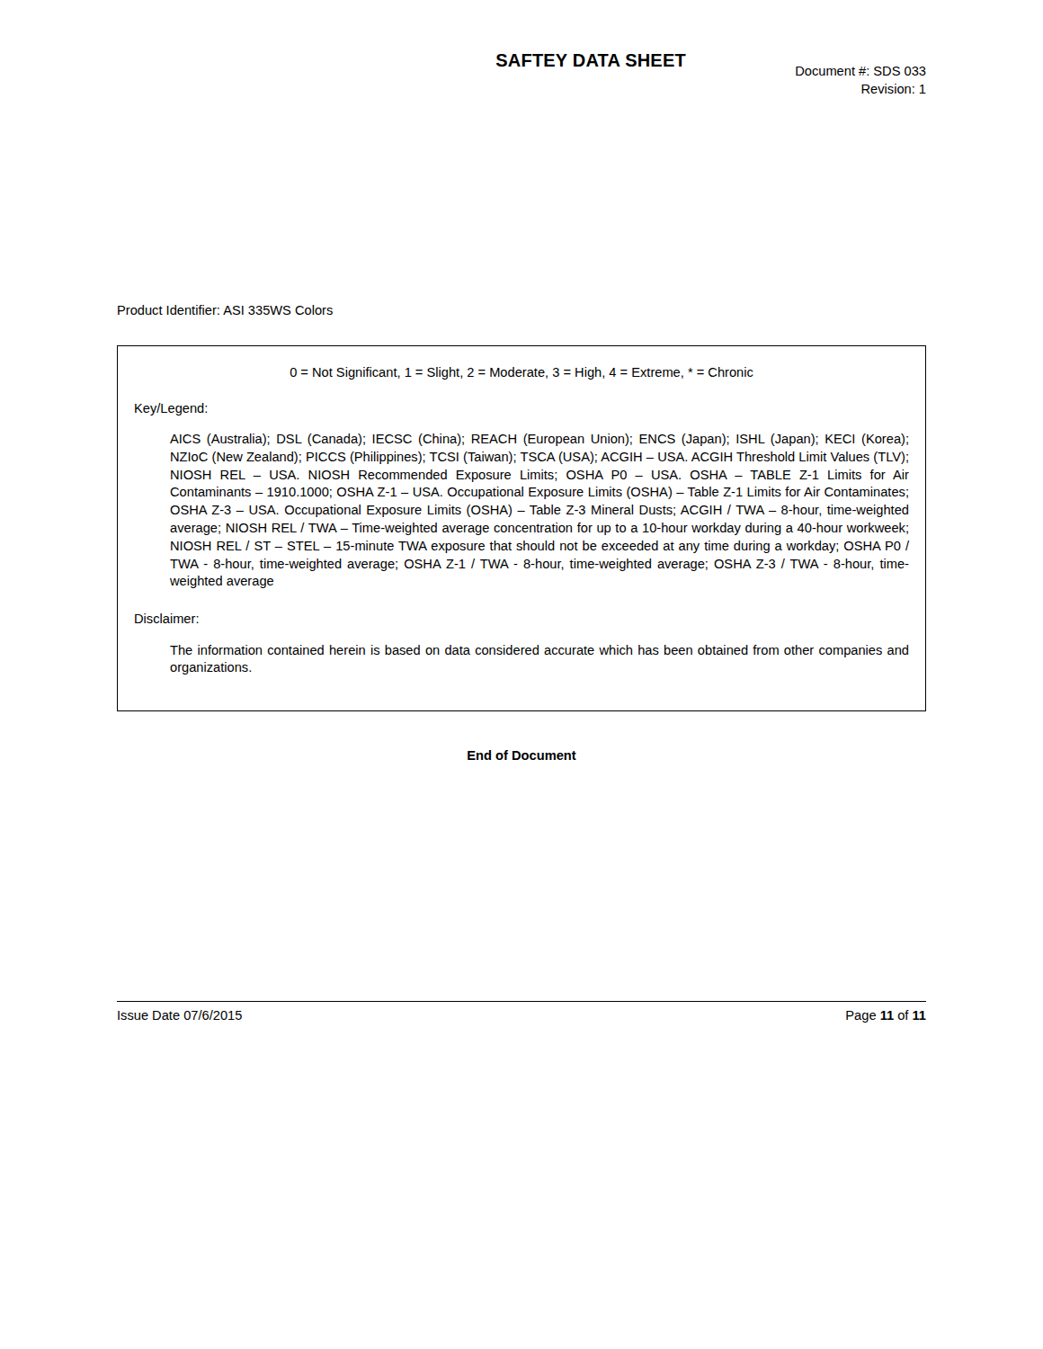American Sealants, Inc. "High Performance Silicones, Sealants, and Adhesives"
SAFTEY DATA SHEET
Document #: SDS 033
Revision: 1
Product Identifier: ASI 335WS Colors
0 = Not Significant, 1 = Slight, 2 = Moderate, 3 = High, 4 = Extreme, * = Chronic
Key/Legend:
AICS (Australia); DSL (Canada); IECSC (China); REACH (European Union); ENCS (Japan); ISHL (Japan); KECI (Korea); NZIoC (New Zealand); PICCS (Philippines); TCSI (Taiwan); TSCA (USA); ACGIH – USA. ACGIH Threshold Limit Values (TLV); NIOSH REL – USA. NIOSH Recommended Exposure Limits; OSHA P0 – USA. OSHA – TABLE Z-1 Limits for Air Contaminants – 1910.1000; OSHA Z-1 – USA. Occupational Exposure Limits (OSHA) – Table Z-1 Limits for Air Contaminates; OSHA Z-3 – USA. Occupational Exposure Limits (OSHA) – Table Z-3 Mineral Dusts; ACGIH / TWA – 8-hour, time-weighted average; NIOSH REL / TWA – Time-weighted average concentration for up to a 10-hour workday during a 40-hour workweek; NIOSH REL / ST – STEL – 15-minute TWA exposure that should not be exceeded at any time during a workday; OSHA P0 / TWA - 8-hour, time-weighted average; OSHA Z-1 / TWA - 8-hour, time-weighted average; OSHA Z-3 / TWA - 8-hour, time-weighted average
Disclaimer:
The information contained herein is based on data considered accurate which has been obtained from other companies and organizations.
End of Document
Issue Date 07/6/2015
Page 11 of 11